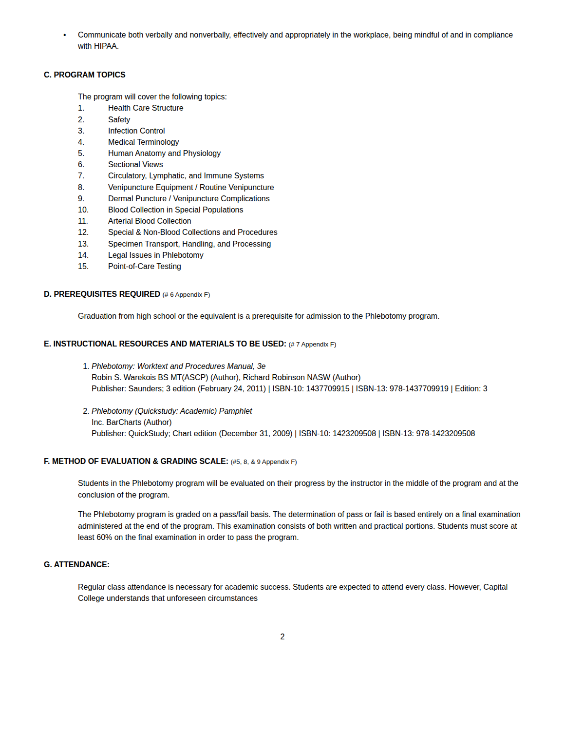• Communicate both verbally and nonverbally, effectively and appropriately in the workplace, being mindful of and in compliance with HIPAA.
C. PROGRAM TOPICS
The program will cover the following topics:
| 1. | Health Care Structure |
| 2. | Safety |
| 3. | Infection Control |
| 4. | Medical Terminology |
| 5. | Human Anatomy and Physiology |
| 6. | Sectional Views |
| 7. | Circulatory, Lymphatic, and Immune Systems |
| 8. | Venipuncture Equipment / Routine Venipuncture |
| 9. | Dermal Puncture / Venipuncture Complications |
| 10. | Blood Collection in Special Populations |
| 11. | Arterial Blood Collection |
| 12. | Special & Non-Blood Collections and Procedures |
| 13. | Specimen Transport, Handling, and Processing |
| 14. | Legal Issues in Phlebotomy |
| 15. | Point-of-Care Testing |
D. PREREQUISITES REQUIRED (# 6 Appendix F)
Graduation from high school or the equivalent is a prerequisite for admission to the Phlebotomy program.
E. INSTRUCTIONAL RESOURCES AND MATERIALS TO BE USED: (# 7 Appendix F)
Phlebotomy: Worktext and Procedures Manual, 3e
Robin S. Warekois BS MT(ASCP) (Author), Richard Robinson NASW (Author)
Publisher: Saunders; 3 edition (February 24, 2011) | ISBN-10: 1437709915 | ISBN-13: 978-1437709919 | Edition: 3
Phlebotomy (Quickstudy: Academic) Pamphlet
Inc. BarCharts (Author)
Publisher: QuickStudy; Chart edition (December 31, 2009) | ISBN-10: 1423209508 | ISBN-13: 978-1423209508
F. METHOD OF EVALUATION & GRADING SCALE: (#5, 8, & 9 Appendix F)
Students in the Phlebotomy program will be evaluated on their progress by the instructor in the middle of the program and at the conclusion of the program.
The Phlebotomy program is graded on a pass/fail basis. The determination of pass or fail is based entirely on a final examination administered at the end of the program. This examination consists of both written and practical portions. Students must score at least 60% on the final examination in order to pass the program.
G. ATTENDANCE:
Regular class attendance is necessary for academic success. Students are expected to attend every class. However, Capital College understands that unforeseen circumstances
2